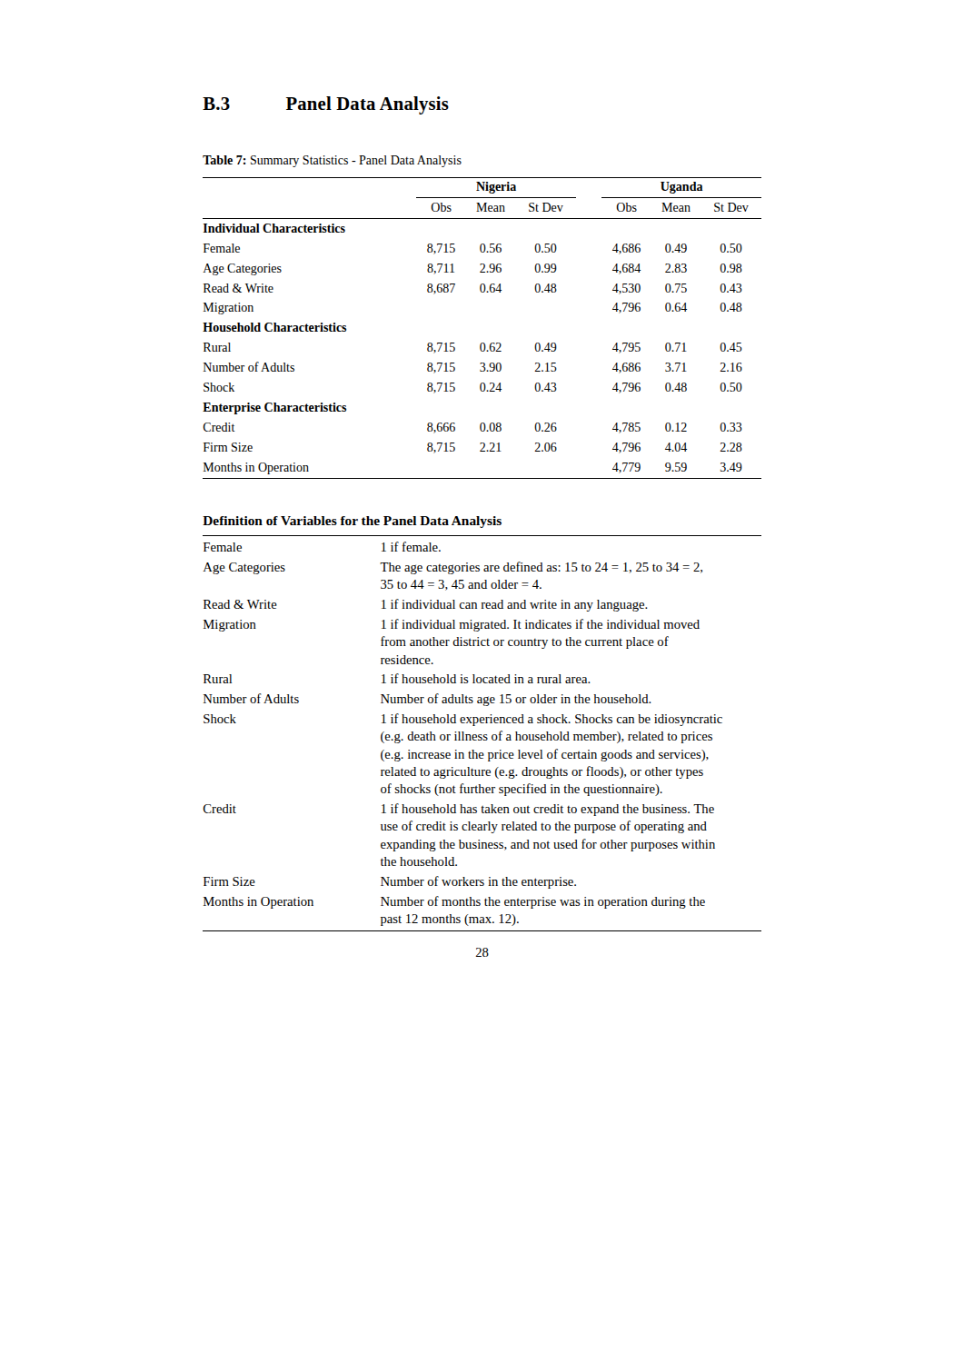B.3 Panel Data Analysis
Table 7: Summary Statistics - Panel Data Analysis
| | Nigeria | | Uganda |
| | Obs | Mean | St Dev | | Obs | Mean | St Dev |
| Individual Characteristics | | | | | | | |
| Female | 8,715 | 0.56 | 0.50 | | 4,686 | 0.49 | 0.50 |
| Age Categories | 8,711 | 2.96 | 0.99 | | 4,684 | 2.83 | 0.98 |
| Read & Write | 8,687 | 0.64 | 0.48 | | 4,530 | 0.75 | 0.43 |
| Migration | | | | | 4,796 | 0.64 | 0.48 |
| Household Characteristics | | | | | | | |
| Rural | 8,715 | 0.62 | 0.49 | | 4,795 | 0.71 | 0.45 |
| Number of Adults | 8,715 | 3.90 | 2.15 | | 4,686 | 3.71 | 2.16 |
| Shock | 8,715 | 0.24 | 0.43 | | 4,796 | 0.48 | 0.50 |
| Enterprise Characteristics | | | | | | | |
| Credit | 8,666 | 0.08 | 0.26 | | 4,785 | 0.12 | 0.33 |
| Firm Size | 8,715 | 2.21 | 2.06 | | 4,796 | 4.04 | 2.28 |
| Months in Operation | | | | | 4,779 | 9.59 | 3.49 |
Definition of Variables for the Panel Data Analysis
| Female | 1 if female. |
| Age Categories | The age categories are defined as: 15 to 24 = 1, 25 to 34 = 2, 35 to 44 = 3, 45 and older = 4. |
| Read & Write | 1 if individual can read and write in any language. |
| Migration | 1 if individual migrated. It indicates if the individual moved from another district or country to the current place of residence. |
| Rural | 1 if household is located in a rural area. |
| Number of Adults | Number of adults age 15 or older in the household. |
| Shock | 1 if household experienced a shock. Shocks can be idiosyncratic (e.g. death or illness of a household member), related to prices (e.g. increase in the price level of certain goods and services), related to agriculture (e.g. droughts or floods), or other types of shocks (not further specified in the questionnaire). |
| Credit | 1 if household has taken out credit to expand the business. The use of credit is clearly related to the purpose of operating and expanding the business, and not used for other purposes within the household. |
| Firm Size | Number of workers in the enterprise. |
| Months in Operation | Number of months the enterprise was in operation during the past 12 months (max. 12). |
28